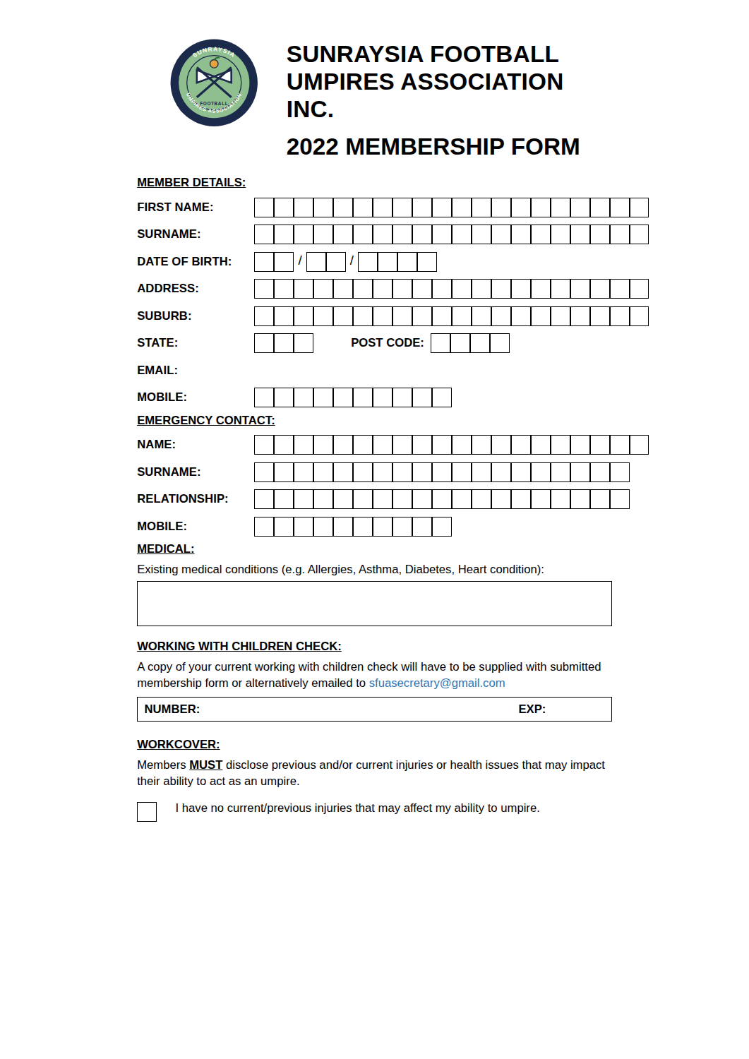SUNRAYSIA UMPIRES ASSOCIATION FOOTBALL
SUNRAYSIA FOOTBALL
UMPIRES ASSOCIATION INC.
2022 MEMBERSHIP FORM
MEMBER DETAILS:
FIRST NAME:
SURNAME:
DATE OF BIRTH: / /
ADDRESS:
SUBURB:
STATE: POST CODE:
EMAIL:
MOBILE:
EMERGENCY CONTACT:
NAME:
SURNAME:
RELATIONSHIP:
MOBILE:
MEDICAL:
Existing medical conditions (e.g. Allergies, Asthma, Diabetes, Heart condition):
WORKING WITH CHILDREN CHECK:
A copy of your current working with children check will have to be supplied with submitted membership form or alternatively emailed to sfuasecretary@gmail.com
NUMBER: EXP:
WORKCOVER:
Members MUST disclose previous and/or current injuries or health issues that may impact their ability to act as an umpire.
I have no current/previous injuries that may affect my ability to umpire.